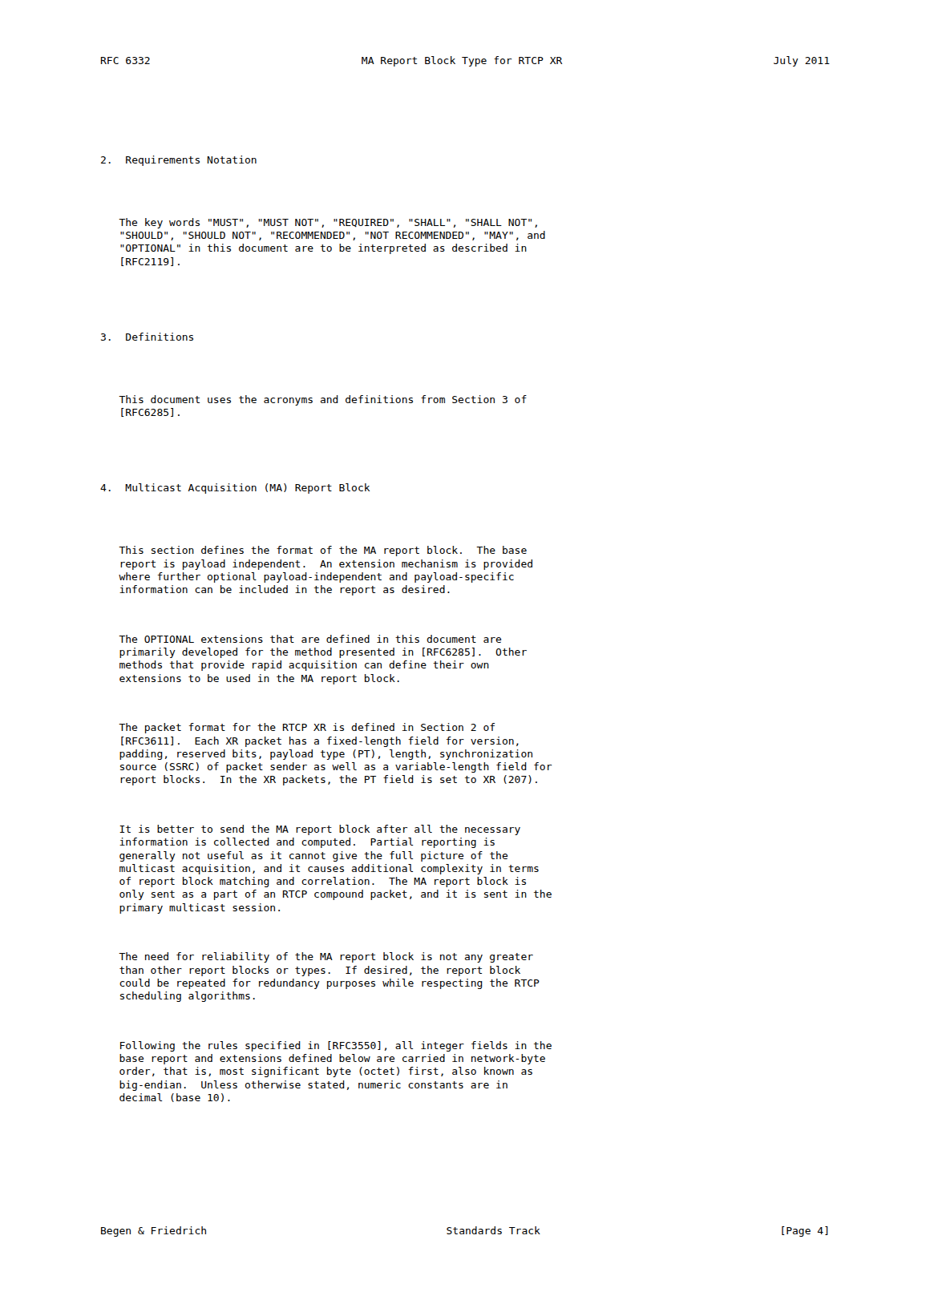RFC 6332 MA Report Block Type for RTCP XR July 2011
2. Requirements Notation
The key words "MUST", "MUST NOT", "REQUIRED", "SHALL", "SHALL NOT", "SHOULD", "SHOULD NOT", "RECOMMENDED", "NOT RECOMMENDED", "MAY", and "OPTIONAL" in this document are to be interpreted as described in [RFC2119].
3. Definitions
This document uses the acronyms and definitions from Section 3 of [RFC6285].
4. Multicast Acquisition (MA) Report Block
This section defines the format of the MA report block. The base report is payload independent. An extension mechanism is provided where further optional payload-independent and payload-specific information can be included in the report as desired.
The OPTIONAL extensions that are defined in this document are primarily developed for the method presented in [RFC6285]. Other methods that provide rapid acquisition can define their own extensions to be used in the MA report block.
The packet format for the RTCP XR is defined in Section 2 of [RFC3611]. Each XR packet has a fixed-length field for version, padding, reserved bits, payload type (PT), length, synchronization source (SSRC) of packet sender as well as a variable-length field for report blocks. In the XR packets, the PT field is set to XR (207).
It is better to send the MA report block after all the necessary information is collected and computed. Partial reporting is generally not useful as it cannot give the full picture of the multicast acquisition, and it causes additional complexity in terms of report block matching and correlation. The MA report block is only sent as a part of an RTCP compound packet, and it is sent in the primary multicast session.
The need for reliability of the MA report block is not any greater than other report blocks or types. If desired, the report block could be repeated for redundancy purposes while respecting the RTCP scheduling algorithms.
Following the rules specified in [RFC3550], all integer fields in the base report and extensions defined below are carried in network-byte order, that is, most significant byte (octet) first, also known as big-endian. Unless otherwise stated, numeric constants are in decimal (base 10).
Begen & Friedrich Standards Track [Page 4]